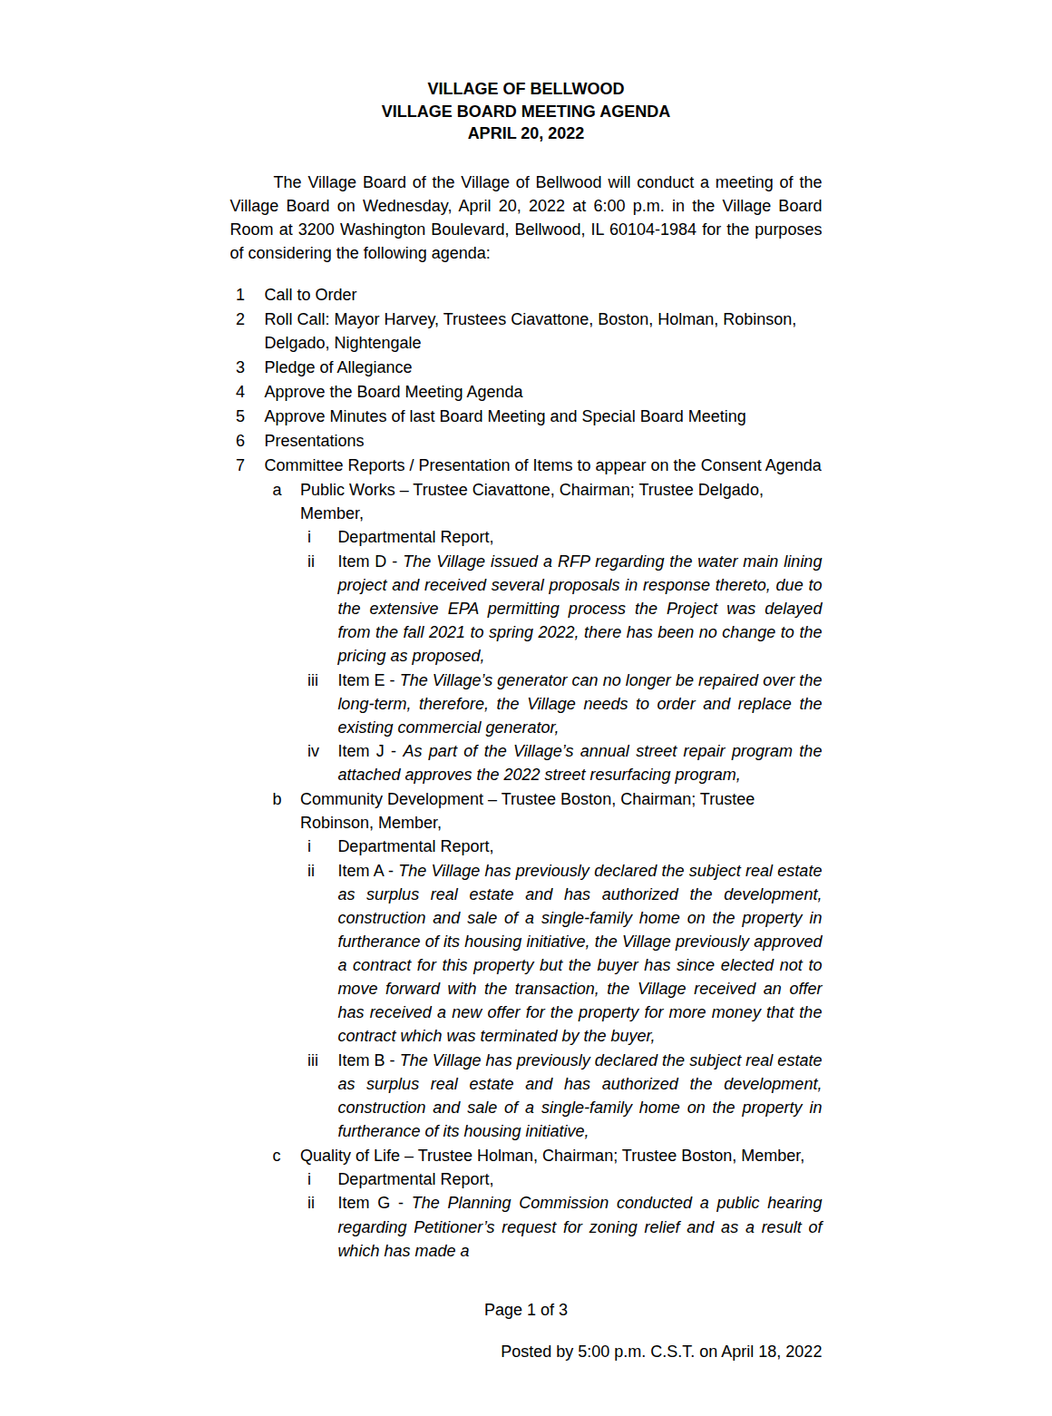VILLAGE OF BELLWOOD
VILLAGE BOARD MEETING AGENDA
APRIL 20, 2022
The Village Board of the Village of Bellwood will conduct a meeting of the Village Board on Wednesday, April 20, 2022 at 6:00 p.m. in the Village Board Room at 3200 Washington Boulevard, Bellwood, IL 60104-1984 for the purposes of considering the following agenda:
Call to Order
Roll Call: Mayor Harvey, Trustees Ciavattone, Boston, Holman, Robinson, Delgado, Nightengale
Pledge of Allegiance
Approve the Board Meeting Agenda
Approve Minutes of last Board Meeting and Special Board Meeting
Presentations
Committee Reports / Presentation of Items to appear on the Consent Agenda
Public Works – Trustee Ciavattone, Chairman; Trustee Delgado, Member,
Departmental Report,
Item D - The Village issued a RFP regarding the water main lining project and received several proposals in response thereto, due to the extensive EPA permitting process the Project was delayed from the fall 2021 to spring 2022, there has been no change to the pricing as proposed,
Item E - The Village’s generator can no longer be repaired over the long-term, therefore, the Village needs to order and replace the existing commercial generator,
Item J - As part of the Village’s annual street repair program the attached approves the 2022 street resurfacing program,
Community Development – Trustee Boston, Chairman; Trustee Robinson, Member,
Departmental Report,
Item A - The Village has previously declared the subject real estate as surplus real estate and has authorized the development, construction and sale of a single-family home on the property in furtherance of its housing initiative, the Village previously approved a contract for this property but the buyer has since elected not to move forward with the transaction, the Village received an offer has received a new offer for the property for more money that the contract which was terminated by the buyer,
Item B - The Village has previously declared the subject real estate as surplus real estate and has authorized the development, construction and sale of a single-family home on the property in furtherance of its housing initiative,
Quality of Life – Trustee Holman, Chairman; Trustee Boston, Member,
Departmental Report,
Item G - The Planning Commission conducted a public hearing regarding Petitioner’s request for zoning relief and as a result of which has made a
Page 1 of 3
Posted by 5:00 p.m. C.S.T. on April 18, 2022